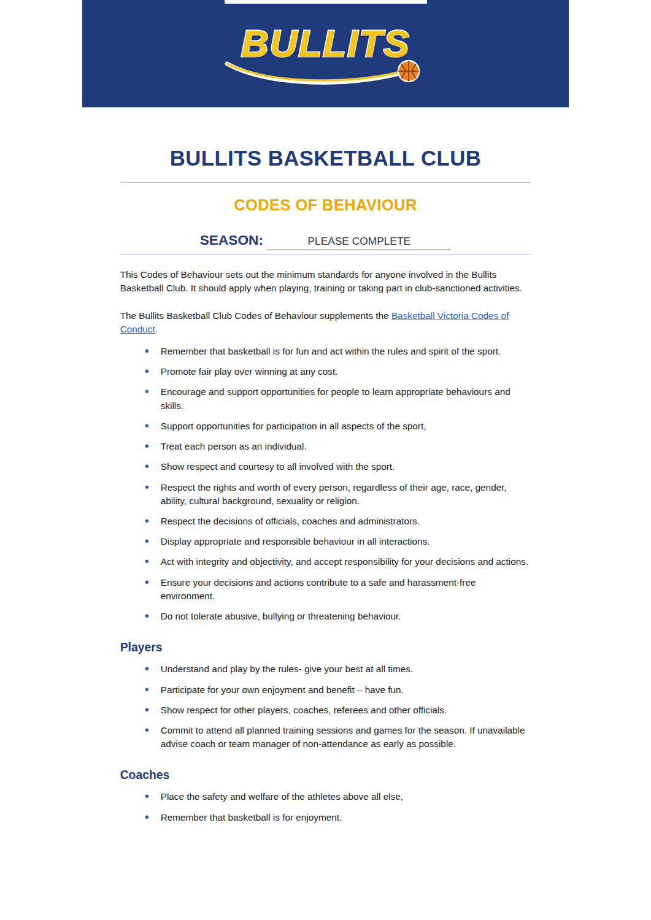BULLITS
BULLITS BASKETBALL CLUB
CODES OF BEHAVIOUR
SEASON: PLEASE COMPLETE
This Codes of Behaviour sets out the minimum standards for anyone involved in the Bullits Basketball Club. It should apply when playing, training or taking part in club-sanctioned activities.
The Bullits Basketball Club Codes of Behaviour supplements the Basketball Victoria Codes of Conduct.
Remember that basketball is for fun and act within the rules and spirit of the sport.
Promote fair play over winning at any cost.
Encourage and support opportunities for people to learn appropriate behaviours and skills.
Support opportunities for participation in all aspects of the sport,
Treat each person as an individual.
Show respect and courtesy to all involved with the sport.
Respect the rights and worth of every person, regardless of their age, race, gender, ability, cultural background, sexuality or religion.
Respect the decisions of officials, coaches and administrators.
Display appropriate and responsible behaviour in all interactions.
Act with integrity and objectivity, and accept responsibility for your decisions and actions.
Ensure your decisions and actions contribute to a safe and harassment-free environment.
Do not tolerate abusive, bullying or threatening behaviour.
Players
Understand and play by the rules- give your best at all times.
Participate for your own enjoyment and benefit – have fun.
Show respect for other players, coaches, referees and other officials.
Commit to attend all planned training sessions and games for the season. If unavailable advise coach or team manager of non-attendance as early as possible.
Coaches
Place the safety and welfare of the athletes above all else,
Remember that basketball is for enjoyment.